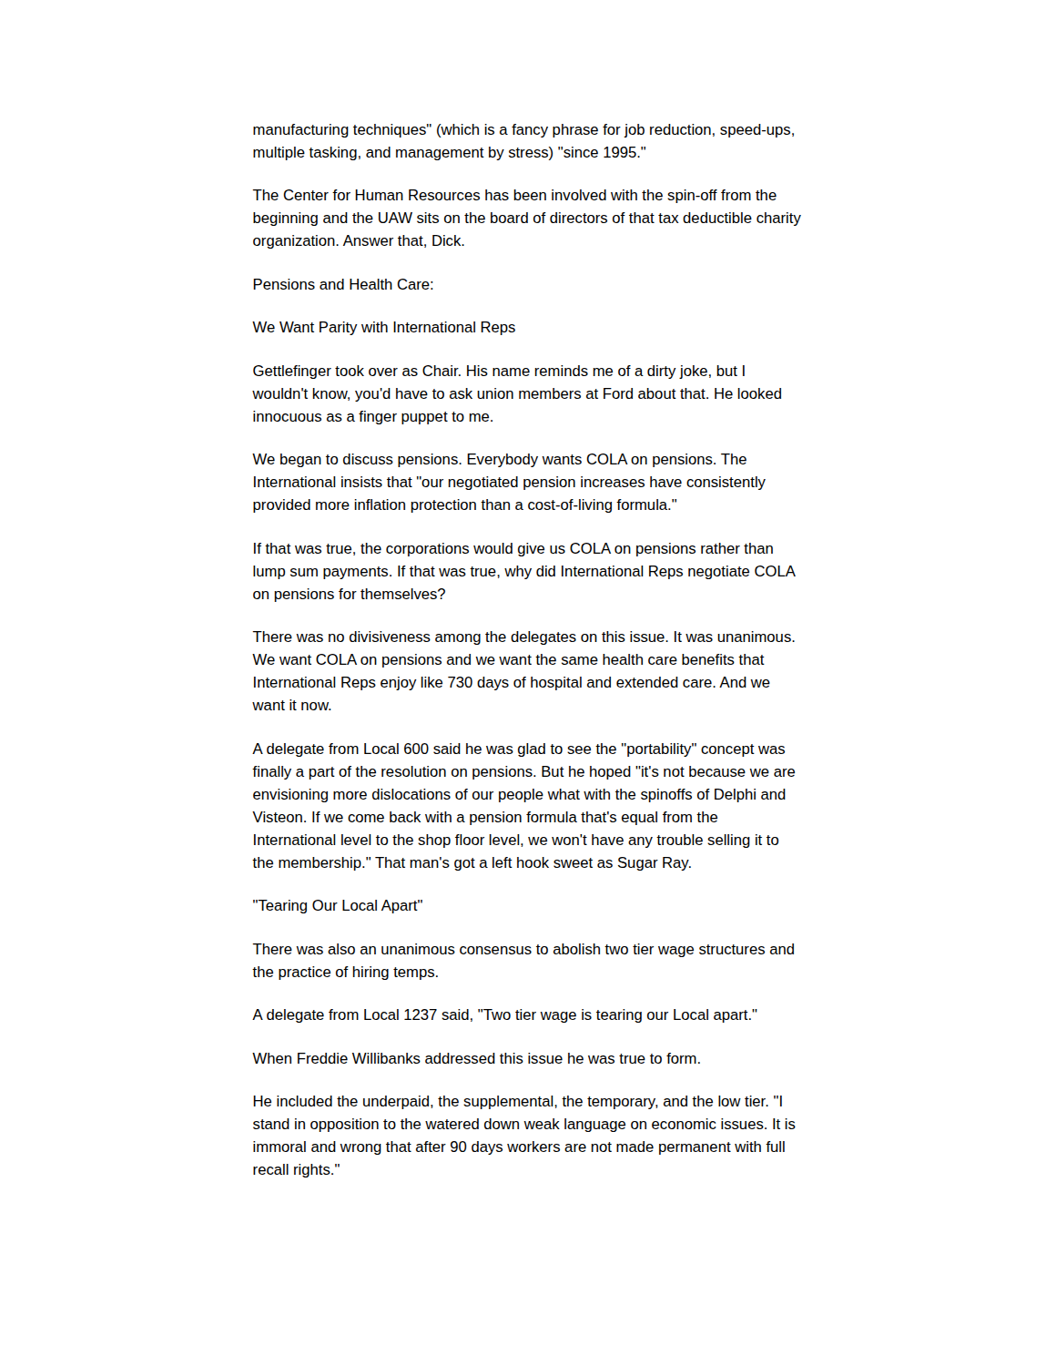manufacturing techniques" (which is a fancy phrase for job reduction, speed-ups, multiple tasking, and management by stress) "since 1995."
The Center for Human Resources has been involved with the spin-off from the beginning and the UAW sits on the board of directors of that tax deductible charity organization. Answer that, Dick.
Pensions and Health Care:
We Want Parity with International Reps
Gettlefinger took over as Chair. His name reminds me of a dirty joke, but I wouldn't know, you'd have to ask union members at Ford about that. He looked innocuous as a finger puppet to me.
We began to discuss pensions. Everybody wants COLA on pensions. The International insists that "our negotiated pension increases have consistently provided more inflation protection than a cost-of-living formula."
If that was true, the corporations would give us COLA on pensions rather than lump sum payments. If that was true, why did International Reps negotiate COLA on pensions for themselves?
There was no divisiveness among the delegates on this issue. It was unanimous. We want COLA on pensions and we want the same health care benefits that International Reps enjoy like 730 days of hospital and extended care. And we want it now.
A delegate from Local 600 said he was glad to see the "portability" concept was finally a part of the resolution on pensions. But he hoped "it's not because we are envisioning more dislocations of our people what with the spinoffs of Delphi and Visteon. If we come back with a pension formula that's equal from the International level to the shop floor level, we won't have any trouble selling it to the membership." That man's got a left hook sweet as Sugar Ray.
"Tearing Our Local Apart"
There was also an unanimous consensus to abolish two tier wage structures and the practice of hiring temps.
A delegate from Local 1237 said, "Two tier wage is tearing our Local apart."
When Freddie Willibanks addressed this issue he was true to form.
He included the underpaid, the supplemental, the temporary, and the low tier. "I stand in opposition to the watered down weak language on economic issues. It is immoral and wrong that after 90 days workers are not made permanent with full recall rights."